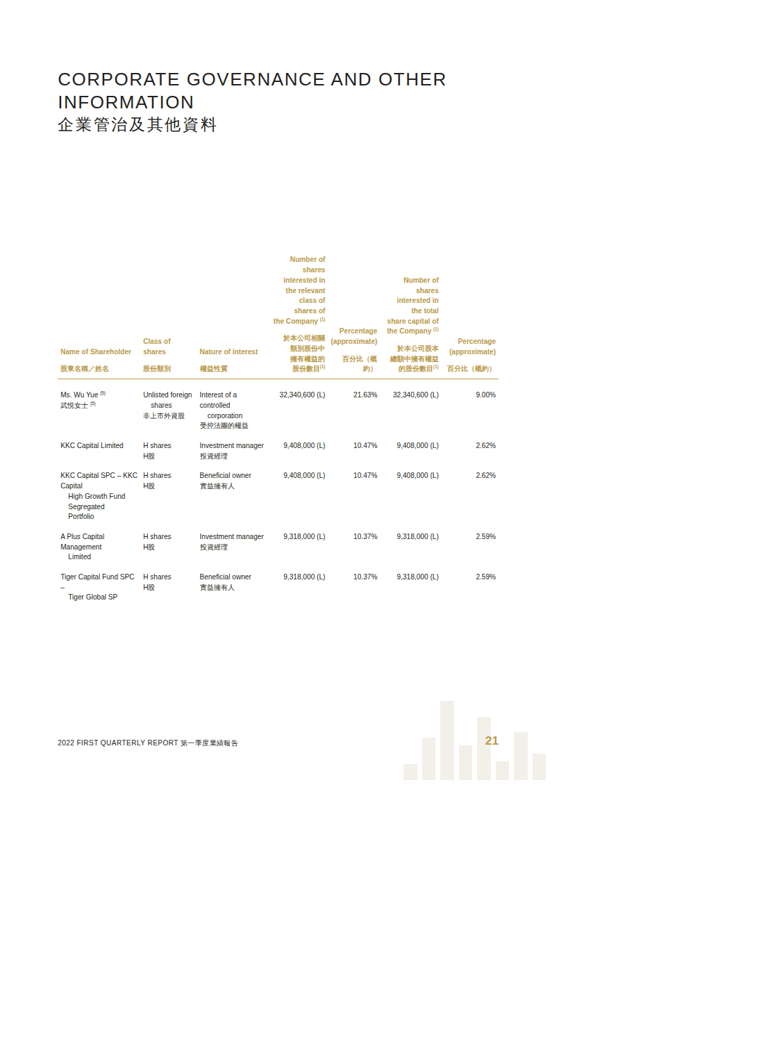CORPORATE GOVERNANCE AND OTHER INFORMATION 企業管治及其他資料
| Name of Shareholder 股東名稱／姓名 | Class of shares 股份類別 | Nature of interest 權益性質 | Number of shares interested in the relevant class of shares of the Company (1) 於本公司相關 類別股份中 擁有權益的 股份數目 (1) | Percentage (approximate) 百分比（概約） | Number of shares interested in the total share capital of the Company (1) 於本公司股本 總額中擁有權益 的股份數目 (1) | Percentage (approximate) 百分比（概約） |
| --- | --- | --- | --- | --- | --- | --- |
| Ms. Wu Yue (5) 武悦女士 (5) | Unlisted foreign shares 非上市外資股 | Interest of a controlled corporation 受控法團的權益 | 32,340,600 (L) | 21.63% | 32,340,600 (L) | 9.00% |
| KKC Capital Limited | H shares H股 | Investment manager 投資經理 | 9,408,000 (L) | 10.47% | 9,408,000 (L) | 2.62% |
| KKC Capital SPC – KKC Capital High Growth Fund Segregated Portfolio | H shares H股 | Beneficial owner 實益擁有人 | 9,408,000 (L) | 10.47% | 9,408,000 (L) | 2.62% |
| A Plus Capital Management Limited | H shares H股 | Investment manager 投資經理 | 9,318,000 (L) | 10.37% | 9,318,000 (L) | 2.59% |
| Tiger Capital Fund SPC – Tiger Global SP | H shares H股 | Beneficial owner 實益擁有人 | 9,318,000 (L) | 10.37% | 9,318,000 (L) | 2.59% |
2022 FIRST QUARTERLY REPORT 第一季度業績報告
21